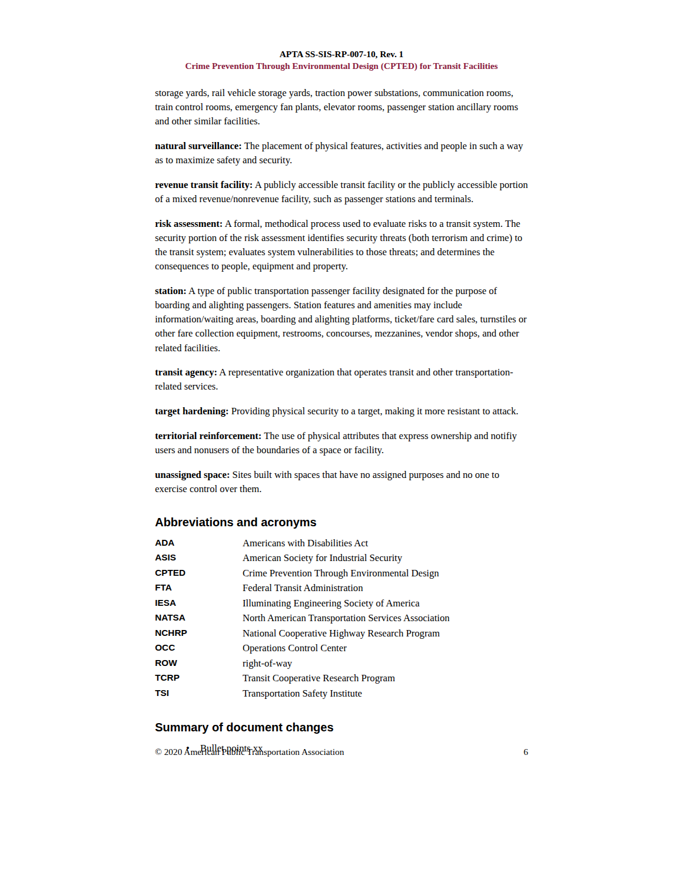APTA SS-SIS-RP-007-10, Rev. 1
Crime Prevention Through Environmental Design (CPTED) for Transit Facilities
storage yards, rail vehicle storage yards, traction power substations, communication rooms, train control rooms, emergency fan plants, elevator rooms, passenger station ancillary rooms and other similar facilities.
natural surveillance: The placement of physical features, activities and people in such a way as to maximize safety and security.
revenue transit facility: A publicly accessible transit facility or the publicly accessible portion of a mixed revenue/nonrevenue facility, such as passenger stations and terminals.
risk assessment: A formal, methodical process used to evaluate risks to a transit system. The security portion of the risk assessment identifies security threats (both terrorism and crime) to the transit system; evaluates system vulnerabilities to those threats; and determines the consequences to people, equipment and property.
station: A type of public transportation passenger facility designated for the purpose of boarding and alighting passengers. Station features and amenities may include information/waiting areas, boarding and alighting platforms, ticket/fare card sales, turnstiles or other fare collection equipment, restrooms, concourses, mezzanines, vendor shops, and other related facilities.
transit agency: A representative organization that operates transit and other transportation-related services.
target hardening: Providing physical security to a target, making it more resistant to attack.
territorial reinforcement: The use of physical attributes that express ownership and notifiy users and nonusers of the boundaries of a space or facility.
unassigned space: Sites built with spaces that have no assigned purposes and no one to exercise control over them.
Abbreviations and acronyms
| ADA | Americans with Disabilities Act |
| ASIS | American Society for Industrial Security |
| CPTED | Crime Prevention Through Environmental Design |
| FTA | Federal Transit Administration |
| IESA | Illuminating Engineering Society of America |
| NATSA | North American Transportation Services Association |
| NCHRP | National Cooperative Highway Research Program |
| OCC | Operations Control Center |
| ROW | right-of-way |
| TCRP | Transit Cooperative Research Program |
| TSI | Transportation Safety Institute |
Summary of document changes
Bullet points xx
© 2020 American Public Transportation Association
6